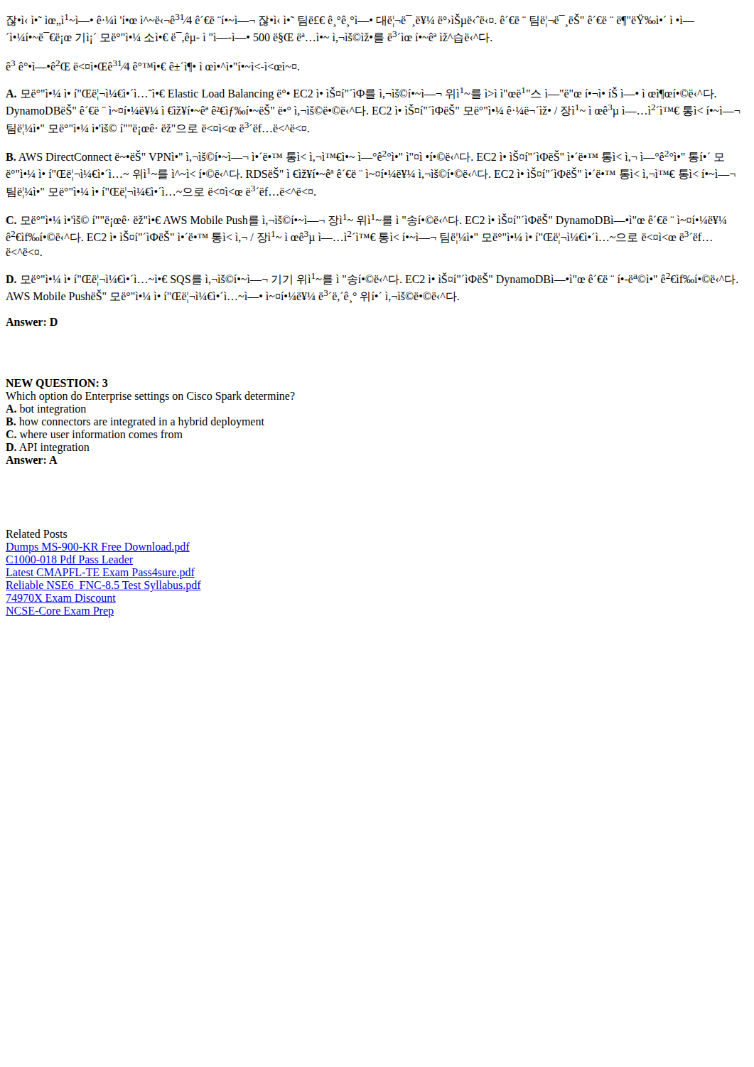잖•ì‹ ì•˜ ìœ„ì1~ì—• ê·¼ì 'í•œ ì^~ë‹¬ê31⁄4 ê´€ë ¨í•~ì—¬ 잖•ì‹ ì•˜ 팀ë£€ ê¸°ê¸°ì—• 대ë¦¬ë¯¸ë¥¼ ë°›ìŠµë‹ˆë‹¤. ê´€ë ¨ 팀ë¦¬ë¯¸ëŠ" ê´€ë ¨ ë¶"ëŸ‰ì•´ ì •ì—´ì•¼í•~ë¯€ë¡œ 기ì¡´ 모ë°"ì•¼ 소ì•€ ë¯,êµ- ì "ì—-ì—• 500 ë§Œ ëª…ì•~ ì,¬ìš©ìž•를 ë3´ìœ í•~êª ìž^습ë‹^다.
ê3 ê°•ì—•ê2Œ ë<¤ì•Œê31⁄4 ê°™ì•€ ê±´ì¶• ì œì•^ì•"í•~ì<-ì<œì~¤.
A. 모ë°"ì•¼ ì• í"Œë¦¬ì¼€ì•´ì…˜ì•€ Elastic Load Balancing ë°• EC2 ì• ìŠ¤í"´ìФ를 ì,¬ìš©í•~ì—¬ 위ì1~를 ì>ì ì"œë1"스 ì—"ë"œ í•¬ì• íŠ ì—• ì œì¶œí•©ë‹^다. DynamoDBëŠ" ê´€ë ¨ ì~¤í•¼ë¥¼ ì €ìž¥í•~êª ê²€ìƒ‰í•~ëŠ" ë•° ì,¬ìš©ë•©ë‹^다. EC2 ì• ìŠ¤í"´ìФëŠ" 모ë°"ì•¼ ê·¼ë¬´ìž• / 장ì1~ ì œê3µ ì—…ì2´ì™€ 통ì< í•~ì—¬ 팀ë¦¼ì•" 모ë°"ì•¼ ì•'ìš© í""ë¡œê· ëž"으로 ë<¤ì<œ ë3´ëf…ë<^ë<¤.
B. AWS DirectConnect ë~•ëŠ" VPNì•" ì,¬ìš©í•~ì—¬ ì•´ë•™ 통ì< ì,¬ì™€ì•~ ì—°ê2°ì•" ì"¤ì •í•©ë‹^다. EC2 ì• ìŠ¤í"´ìФëŠ" ì•´ë•™ 통ì< ì,¬ ì—°ê2°ì•" 통í•´ 모ë°"ì•¼ ì• í"Œë¦¬ì¼€ì•´ì…~ 위ì1~를 ì^~ì< í•©ë‹^다. RDSëŠ" ì €ìž¥í•~êª ê´€ë ¨ ì~¤í•¼ë¥¼ ì,¬ìš©í•©ë‹^다. EC2 ì• ìŠ¤í"´ìФëŠ" ì•´ë•™ 통ì< ì,¬ì™€ 통ì< í•~ì—¬ 팀ë¦¼ì•" 모ë°"ì•¼ ì• í"Œë¦¬ì¼€ì•´ì…~으로 ë<¤ì<œ ë3´ëf…ë<^ë<¤.
C. 모ë°"ì•¼ ì•'ìš© í""ë¡œê· ëž"ì•€ AWS Mobile Push를 ì,¬ìš©í•~ì—¬ 장ì1~ 위ì1~를 ì "송í•©ë‹^다. EC2 ì• ìŠ¤í"´ìФëŠ" DynamoDBì—•ì"œ ê´€ë ¨ ì~¤í•¼ë¥¼ ê2€ìf‰í•©ë‹^다. EC2 ì• ìŠ¤í"´ìФëŠ" ì•´ë•™ 통ì< ì,¬ / 장ì1~ ì œê3µ ì—…ì2´ì™€ 통ì< í•~ì—¬ 팀ë¦¼ì•" 모ë°"ì•¼ ì• í"Œë¦¬ì¼€ì•´ì…~으로 ë<¤ì<œ ë3´ëf…ë<^ë<¤.
D. 모ë°"ì•¼ ì• í"Œë¦¬ì¼€ì•´ì…~ì•€ SQS를 ì,¬ìš©í•~ì—¬ 기기 위ì1~를 ì "송í•©ë‹^다. EC2 ì• ìŠ¤í"´ìФëŠ" DynamoDBì—•ì"œ ê´€ë ¨ í•-ëa©ì•" ê2€ìf‰í•©ë‹^다. AWS Mobile PushëŠ" 모ë°"ì•¼ ì• í"Œë¦¬ì¼€ì•´ì…~ì—• ì~¤í•¼ë¥¼ ë3´ë,´ê¸° 위í•´ ì,¬ìš©ë•©ë‹^다.
Answer: D
NEW QUESTION: 3
Which option do Enterprise settings on Cisco Spark determine?
A. bot integration
B. how connectors are integrated in a hybrid deployment
C. where user information comes from
D. API integration
Answer: A
Related Posts
Dumps MS-900-KR Free Download.pdf
C1000-018 Pdf Pass Leader
Latest CMAPFL-TE Exam Pass4sure.pdf
Reliable NSE6_FNC-8.5 Test Syllabus.pdf
74970X Exam Discount
NCSE-Core Exam Prep